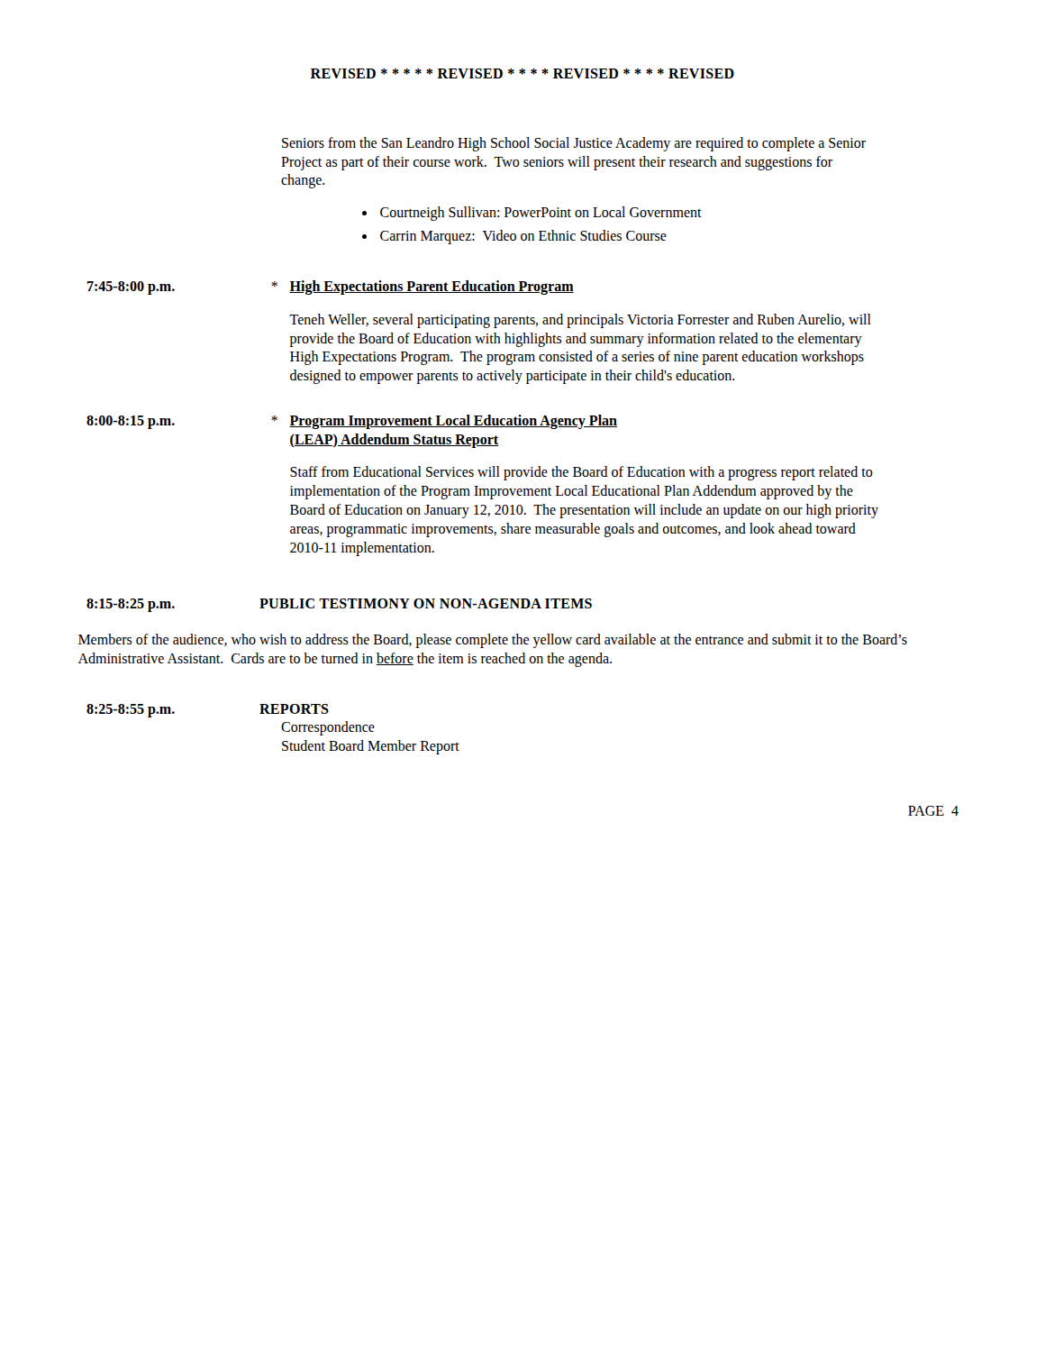REVISED * * * * * REVISED * * * * REVISED * * * * REVISED
Seniors from the San Leandro High School Social Justice Academy are required to complete a Senior Project as part of their course work. Two seniors will present their research and suggestions for change.
Courtneigh Sullivan: PowerPoint on Local Government
Carrin Marquez: Video on Ethnic Studies Course
7:45-8:00 p.m.
*
High Expectations Parent Education Program
Teneh Weller, several participating parents, and principals Victoria Forrester and Ruben Aurelio, will provide the Board of Education with highlights and summary information related to the elementary High Expectations Program. The program consisted of a series of nine parent education workshops designed to empower parents to actively participate in their child's education.
8:00-8:15 p.m.
*
Program Improvement Local Education Agency Plan
(LEAP) Addendum Status Report
Staff from Educational Services will provide the Board of Education with a progress report related to implementation of the Program Improvement Local Educational Plan Addendum approved by the Board of Education on January 12, 2010. The presentation will include an update on our high priority areas, programmatic improvements, share measurable goals and outcomes, and look ahead toward 2010-11 implementation.
8:15-8:25 p.m.
PUBLIC TESTIMONY ON NON-AGENDA ITEMS
Members of the audience, who wish to address the Board, please complete the yellow card available at the entrance and submit it to the Board’s Administrative Assistant. Cards are to be turned in before the item is reached on the agenda.
8:25-8:55 p.m.
REPORTS
Correspondence
Student Board Member Report
PAGE 4